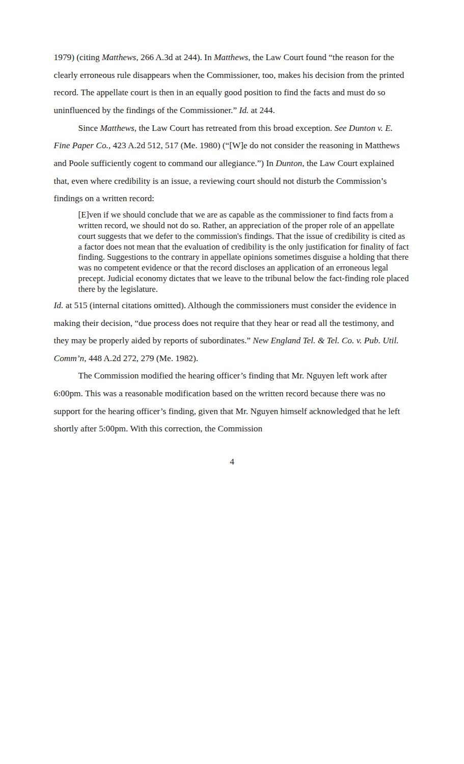1979) (citing Matthews, 266 A.3d at 244). In Matthews, the Law Court found “the reason for the clearly erroneous rule disappears when the Commissioner, too, makes his decision from the printed record. The appellate court is then in an equally good position to find the facts and must do so uninfluenced by the findings of the Commissioner.” Id. at 244.
Since Matthews, the Law Court has retreated from this broad exception. See Dunton v. E. Fine Paper Co., 423 A.2d 512, 517 (Me. 1980) (“[W]e do not consider the reasoning in Matthews and Poole sufficiently cogent to command our allegiance.”) In Dunton, the Law Court explained that, even where credibility is an issue, a reviewing court should not disturb the Commission’s findings on a written record:
[E]ven if we should conclude that we are as capable as the commissioner to find facts from a written record, we should not do so. Rather, an appreciation of the proper role of an appellate court suggests that we defer to the commission's findings. That the issue of credibility is cited as a factor does not mean that the evaluation of credibility is the only justification for finality of fact finding. Suggestions to the contrary in appellate opinions sometimes disguise a holding that there was no competent evidence or that the record discloses an application of an erroneous legal precept. Judicial economy dictates that we leave to the tribunal below the fact-finding role placed there by the legislature.
Id. at 515 (internal citations omitted). Although the commissioners must consider the evidence in making their decision, “due process does not require that they hear or read all the testimony, and they may be properly aided by reports of subordinates.” New England Tel. & Tel. Co. v. Pub. Util. Comm’n, 448 A.2d 272, 279 (Me. 1982).
The Commission modified the hearing officer’s finding that Mr. Nguyen left work after 6:00pm. This was a reasonable modification based on the written record because there was no support for the hearing officer’s finding, given that Mr. Nguyen himself acknowledged that he left shortly after 5:00pm. With this correction, the Commission
4